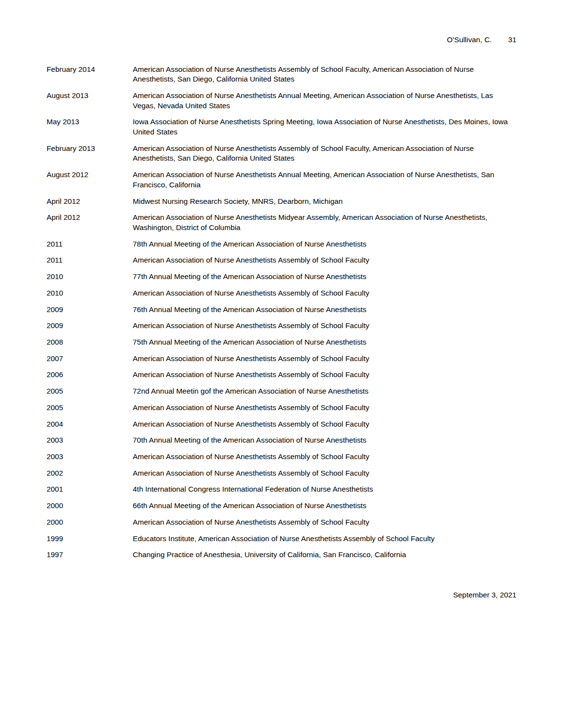O'Sullivan, C. 31
| February 2014 | American Association of Nurse Anesthetists Assembly of School Faculty, American Association of Nurse Anesthetists, San Diego, California United States |
| August 2013 | American Association of Nurse Anesthetists Annual Meeting, American Association of Nurse Anesthetists, Las Vegas, Nevada United States |
| May 2013 | Iowa Association of Nurse Anesthetists Spring Meeting, Iowa Association of Nurse Anesthetists, Des Moines, Iowa United States |
| February 2013 | American Association of Nurse Anesthetists Assembly of School Faculty, American Association of Nurse Anesthetists, San Diego, California United States |
| August 2012 | American Association of Nurse Anesthetists Annual Meeting, American Association of Nurse Anesthetists, San Francisco, California |
| April 2012 | Midwest Nursing Research Society, MNRS, Dearborn, Michigan |
| April 2012 | American Association of Nurse Anesthetists Midyear Assembly, American Association of Nurse Anesthetists, Washington, District of Columbia |
| 2011 | 78th Annual Meeting of the American Association of Nurse Anesthetists |
| 2011 | American Association of Nurse Anesthetists Assembly of School Faculty |
| 2010 | 77th Annual Meeting of the American Association of Nurse Anesthetists |
| 2010 | American Association of Nurse Anesthetists Assembly of School Faculty |
| 2009 | 76th Annual Meeting of the American Association of Nurse Anesthetists |
| 2009 | American Association of Nurse Anesthetists Assembly of School Faculty |
| 2008 | 75th Annual Meeting of the American Association of Nurse Anesthetists |
| 2007 | American Association of Nurse Anesthetists Assembly of School Faculty |
| 2006 | American Association of Nurse Anesthetists Assembly of School Faculty |
| 2005 | 72nd Annual Meetin gof the American Association of Nurse Anesthetists |
| 2005 | American Association of Nurse Anesthetists Assembly of School Faculty |
| 2004 | American Association of Nurse Anesthetists Assembly of School Faculty |
| 2003 | 70th Annual Meeting of the American Association of Nurse Anesthetists |
| 2003 | American Association of Nurse Anesthetists Assembly of School Faculty |
| 2002 | American Association of Nurse Anesthetists Assembly of School Faculty |
| 2001 | 4th International Congress International Federation of Nurse Anesthetists |
| 2000 | 66th Annual Meeting of the American Association of Nurse Anesthetists |
| 2000 | American Association of Nurse Anesthetists Assembly of School Faculty |
| 1999 | Educators Institute, American Association of Nurse Anesthetists Assembly of School Faculty |
| 1997 | Changing Practice of Anesthesia, University of California, San Francisco, California |
September 3, 2021